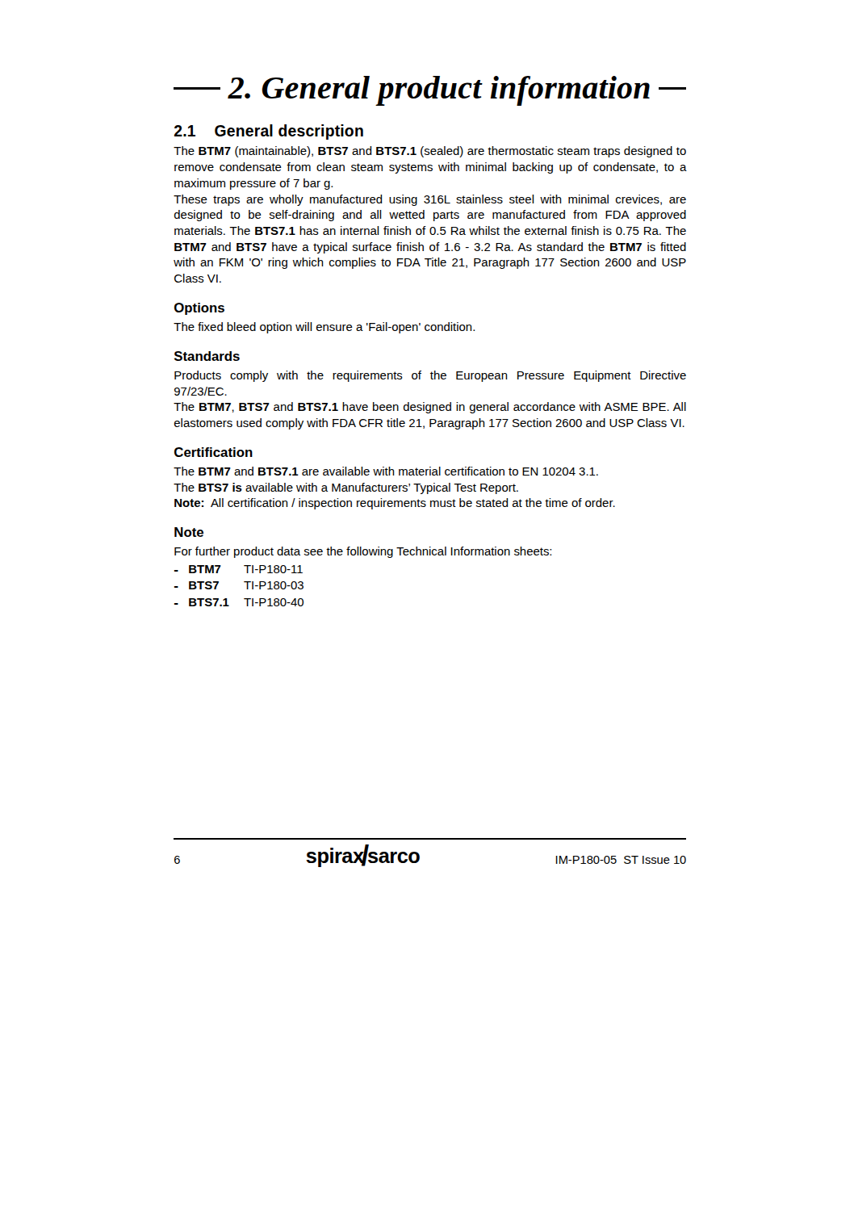2. General product information
2.1 General description
The BTM7 (maintainable), BTS7 and BTS7.1 (sealed) are thermostatic steam traps designed to remove condensate from clean steam systems with minimal backing up of condensate, to a maximum pressure of 7 bar g.
These traps are wholly manufactured using 316L stainless steel with minimal crevices, are designed to be self-draining and all wetted parts are manufactured from FDA approved materials. The BTS7.1 has an internal finish of 0.5 Ra whilst the external finish is 0.75 Ra. The BTM7 and BTS7 have a typical surface finish of 1.6 - 3.2 Ra. As standard the BTM7 is fitted with an FKM 'O' ring which complies to FDA Title 21, Paragraph 177 Section 2600 and USP Class VI.
Options
The fixed bleed option will ensure a 'Fail-open' condition.
Standards
Products comply with the requirements of the European Pressure Equipment Directive 97/23/EC.
The BTM7, BTS7 and BTS7.1 have been designed in general accordance with ASME BPE. All elastomers used comply with FDA CFR title 21, Paragraph 177 Section 2600 and USP Class VI.
Certification
The BTM7 and BTS7.1 are available with material certification to EN 10204 3.1.
The BTS7 is available with a Manufacturers’ Typical Test Report.
Note: All certification / inspection requirements must be stated at the time of order.
Note
For further product data see the following Technical Information sheets:
BTM7 TI-P180-11
BTS7 TI-P180-03
BTS7.1 TI-P180-40
6
spirax/sarco
IM-P180-05 ST Issue 10